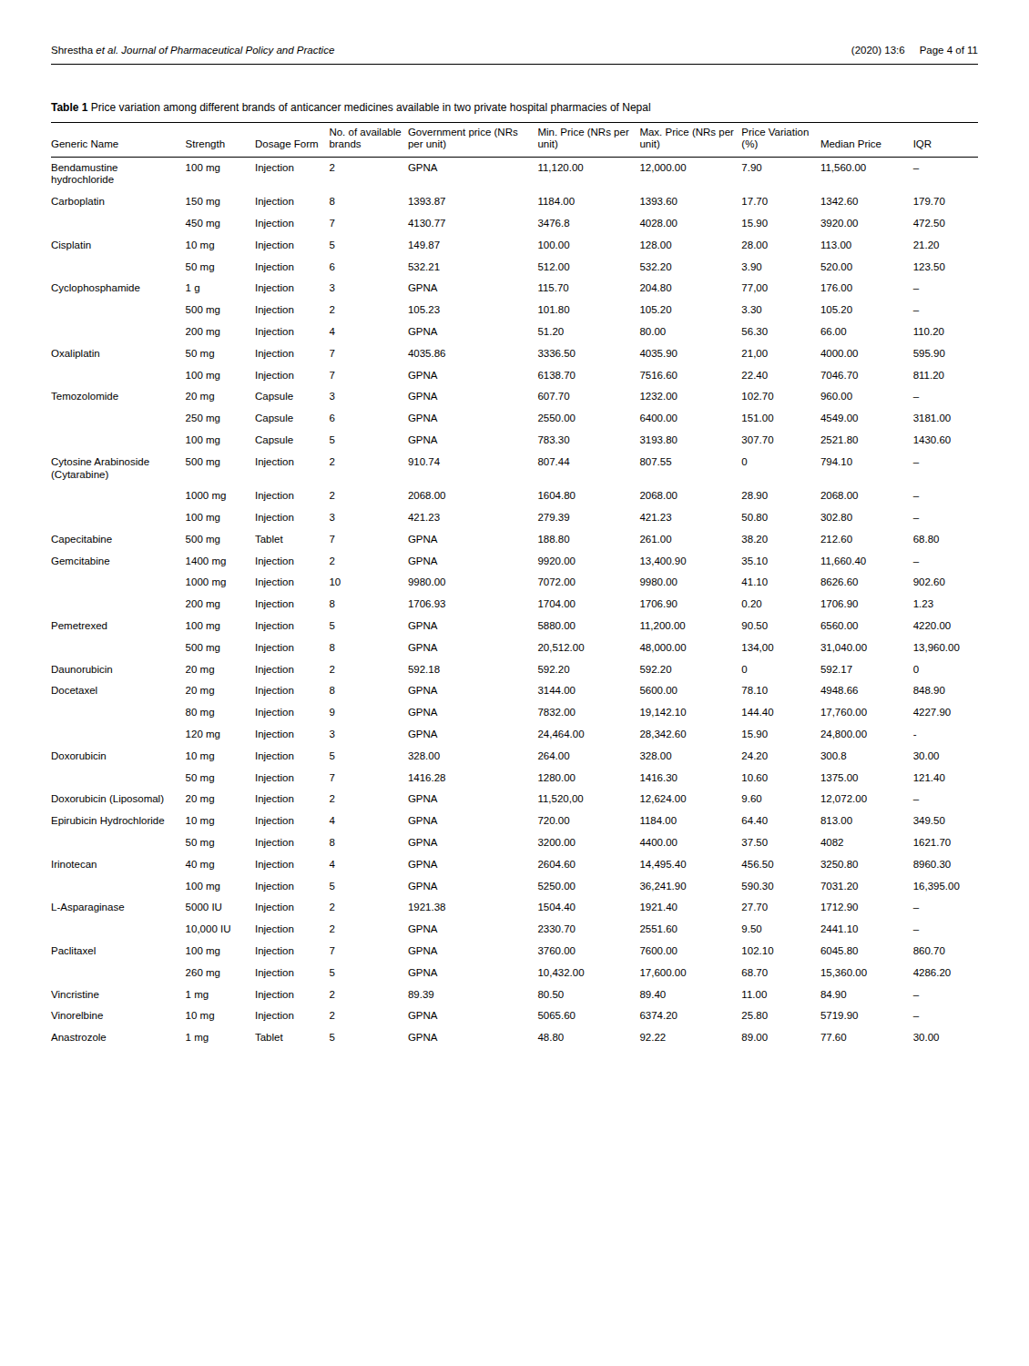Shrestha et al. Journal of Pharmaceutical Policy and Practice
(2020) 13:6
Page 4 of 11
Table 1 Price variation among different brands of anticancer medicines available in two private hospital pharmacies of Nepal
| Generic Name | Strength | Dosage Form | No. of available brands | Government price (NRs per unit) | Min. Price (NRs per unit) | Max. Price (NRs per unit) | Price Variation (%) | Median Price | IQR |
| --- | --- | --- | --- | --- | --- | --- | --- | --- | --- |
| Bendamustine hydrochloride | 100 mg | Injection | 2 | GPNA | 11,120.00 | 12,000.00 | 7.90 | 11,560.00 | – |
| Carboplatin | 150 mg | Injection | 8 | 1393.87 | 1184.00 | 1393.60 | 17.70 | 1342.60 | 179.70 |
| | 450 mg | Injection | 7 | 4130.77 | 3476.8 | 4028.00 | 15.90 | 3920.00 | 472.50 |
| Cisplatin | 10 mg | Injection | 5 | 149.87 | 100.00 | 128.00 | 28.00 | 113.00 | 21.20 |
| | 50 mg | Injection | 6 | 532.21 | 512.00 | 532.20 | 3.90 | 520.00 | 123.50 |
| Cyclophosphamide | 1 g | Injection | 3 | GPNA | 115.70 | 204.80 | 77,00 | 176.00 | – |
| | 500 mg | Injection | 2 | 105.23 | 101.80 | 105.20 | 3.30 | 105.20 | – |
| | 200 mg | Injection | 4 | GPNA | 51.20 | 80.00 | 56.30 | 66.00 | 110.20 |
| Oxaliplatin | 50 mg | Injection | 7 | 4035.86 | 3336.50 | 4035.90 | 21,00 | 4000.00 | 595.90 |
| | 100 mg | Injection | 7 | GPNA | 6138.70 | 7516.60 | 22.40 | 7046.70 | 811.20 |
| Temozolomide | 20 mg | Capsule | 3 | GPNA | 607.70 | 1232.00 | 102.70 | 960.00 | – |
| | 250 mg | Capsule | 6 | GPNA | 2550.00 | 6400.00 | 151.00 | 4549.00 | 3181.00 |
| | 100 mg | Capsule | 5 | GPNA | 783.30 | 3193.80 | 307.70 | 2521.80 | 1430.60 |
| Cytosine Arabinoside (Cytarabine) | 500 mg | Injection | 2 | 910.74 | 807.44 | 807.55 | 0 | 794.10 | – |
| | 1000 mg | Injection | 2 | 2068.00 | 1604.80 | 2068.00 | 28.90 | 2068.00 | – |
| | 100 mg | Injection | 3 | 421.23 | 279.39 | 421.23 | 50.80 | 302.80 | – |
| Capecitabine | 500 mg | Tablet | 7 | GPNA | 188.80 | 261.00 | 38.20 | 212.60 | 68.80 |
| Gemcitabine | 1400 mg | Injection | 2 | GPNA | 9920.00 | 13,400.90 | 35.10 | 11,660.40 | – |
| | 1000 mg | Injection | 10 | 9980.00 | 7072.00 | 9980.00 | 41.10 | 8626.60 | 902.60 |
| | 200 mg | Injection | 8 | 1706.93 | 1704.00 | 1706.90 | 0.20 | 1706.90 | 1.23 |
| Pemetrexed | 100 mg | Injection | 5 | GPNA | 5880.00 | 11,200.00 | 90.50 | 6560.00 | 4220.00 |
| | 500 mg | Injection | 8 | GPNA | 20,512.00 | 48,000.00 | 134,00 | 31,040.00 | 13,960.00 |
| Daunorubicin | 20 mg | Injection | 2 | 592.18 | 592.20 | 592.20 | 0 | 592.17 | 0 |
| Docetaxel | 20 mg | Injection | 8 | GPNA | 3144.00 | 5600.00 | 78.10 | 4948.66 | 848.90 |
| | 80 mg | Injection | 9 | GPNA | 7832.00 | 19,142.10 | 144.40 | 17,760.00 | 4227.90 |
| | 120 mg | Injection | 3 | GPNA | 24,464.00 | 28,342.60 | 15.90 | 24,800.00 | - |
| Doxorubicin | 10 mg | Injection | 5 | 328.00 | 264.00 | 328.00 | 24.20 | 300.8 | 30.00 |
| | 50 mg | Injection | 7 | 1416.28 | 1280.00 | 1416.30 | 10.60 | 1375.00 | 121.40 |
| Doxorubicin (Liposomal) | 20 mg | Injection | 2 | GPNA | 11,520,00 | 12,624.00 | 9.60 | 12,072.00 | – |
| Epirubicin Hydrochloride | 10 mg | Injection | 4 | GPNA | 720.00 | 1184.00 | 64.40 | 813.00 | 349.50 |
| | 50 mg | Injection | 8 | GPNA | 3200.00 | 4400.00 | 37.50 | 4082 | 1621.70 |
| Irinotecan | 40 mg | Injection | 4 | GPNA | 2604.60 | 14,495.40 | 456.50 | 3250.80 | 8960.30 |
| | 100 mg | Injection | 5 | GPNA | 5250.00 | 36,241.90 | 590.30 | 7031.20 | 16,395.00 |
| L-Asparaginase | 5000 IU | Injection | 2 | 1921.38 | 1504.40 | 1921.40 | 27.70 | 1712.90 | – |
| | 10,000 IU | Injection | 2 | GPNA | 2330.70 | 2551.60 | 9.50 | 2441.10 | – |
| Paclitaxel | 100 mg | Injection | 7 | GPNA | 3760.00 | 7600.00 | 102.10 | 6045.80 | 860.70 |
| | 260 mg | Injection | 5 | GPNA | 10,432.00 | 17,600.00 | 68.70 | 15,360.00 | 4286.20 |
| Vincristine | 1 mg | Injection | 2 | 89.39 | 80.50 | 89.40 | 11.00 | 84.90 | – |
| Vinorelbine | 10 mg | Injection | 2 | GPNA | 5065.60 | 6374.20 | 25.80 | 5719.90 | – |
| Anastrozole | 1 mg | Tablet | 5 | GPNA | 48.80 | 92.22 | 89.00 | 77.60 | 30.00 |